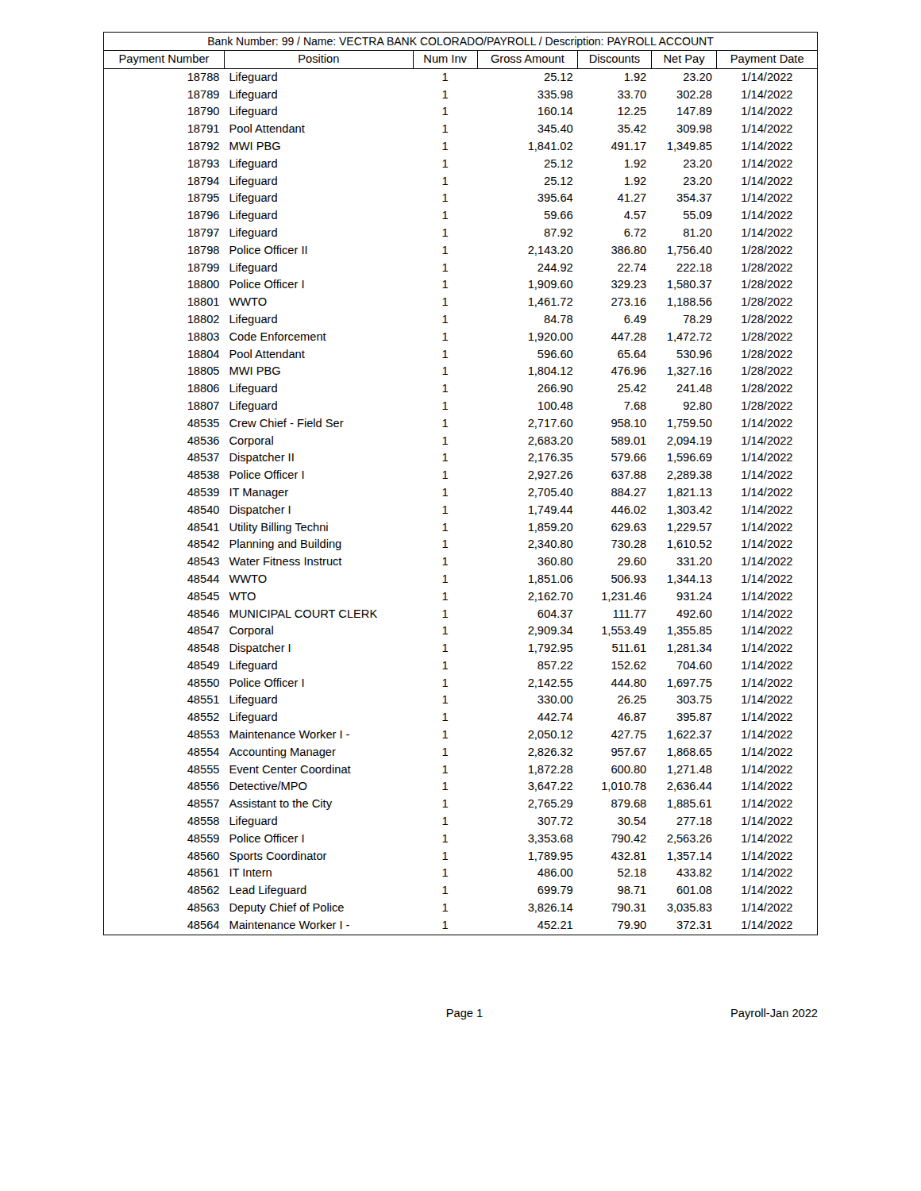Bank Number: 99 / Name: VECTRA BANK COLORADO/PAYROLL / Description: PAYROLL ACCOUNT
| Payment Number | Position | Num Inv | Gross Amount | Discounts | Net Pay | Payment Date |
| --- | --- | --- | --- | --- | --- | --- |
| 18788 | Lifeguard | 1 | 25.12 | 1.92 | 23.20 | 1/14/2022 |
| 18789 | Lifeguard | 1 | 335.98 | 33.70 | 302.28 | 1/14/2022 |
| 18790 | Lifeguard | 1 | 160.14 | 12.25 | 147.89 | 1/14/2022 |
| 18791 | Pool Attendant | 1 | 345.40 | 35.42 | 309.98 | 1/14/2022 |
| 18792 | MWI PBG | 1 | 1,841.02 | 491.17 | 1,349.85 | 1/14/2022 |
| 18793 | Lifeguard | 1 | 25.12 | 1.92 | 23.20 | 1/14/2022 |
| 18794 | Lifeguard | 1 | 25.12 | 1.92 | 23.20 | 1/14/2022 |
| 18795 | Lifeguard | 1 | 395.64 | 41.27 | 354.37 | 1/14/2022 |
| 18796 | Lifeguard | 1 | 59.66 | 4.57 | 55.09 | 1/14/2022 |
| 18797 | Lifeguard | 1 | 87.92 | 6.72 | 81.20 | 1/14/2022 |
| 18798 | Police Officer II | 1 | 2,143.20 | 386.80 | 1,756.40 | 1/28/2022 |
| 18799 | Lifeguard | 1 | 244.92 | 22.74 | 222.18 | 1/28/2022 |
| 18800 | Police Officer I | 1 | 1,909.60 | 329.23 | 1,580.37 | 1/28/2022 |
| 18801 | WWTO | 1 | 1,461.72 | 273.16 | 1,188.56 | 1/28/2022 |
| 18802 | Lifeguard | 1 | 84.78 | 6.49 | 78.29 | 1/28/2022 |
| 18803 | Code Enforcement | 1 | 1,920.00 | 447.28 | 1,472.72 | 1/28/2022 |
| 18804 | Pool Attendant | 1 | 596.60 | 65.64 | 530.96 | 1/28/2022 |
| 18805 | MWI PBG | 1 | 1,804.12 | 476.96 | 1,327.16 | 1/28/2022 |
| 18806 | Lifeguard | 1 | 266.90 | 25.42 | 241.48 | 1/28/2022 |
| 18807 | Lifeguard | 1 | 100.48 | 7.68 | 92.80 | 1/28/2022 |
| 48535 | Crew Chief - Field Ser | 1 | 2,717.60 | 958.10 | 1,759.50 | 1/14/2022 |
| 48536 | Corporal | 1 | 2,683.20 | 589.01 | 2,094.19 | 1/14/2022 |
| 48537 | Dispatcher II | 1 | 2,176.35 | 579.66 | 1,596.69 | 1/14/2022 |
| 48538 | Police Officer I | 1 | 2,927.26 | 637.88 | 2,289.38 | 1/14/2022 |
| 48539 | IT Manager | 1 | 2,705.40 | 884.27 | 1,821.13 | 1/14/2022 |
| 48540 | Dispatcher I | 1 | 1,749.44 | 446.02 | 1,303.42 | 1/14/2022 |
| 48541 | Utility Billing Techni | 1 | 1,859.20 | 629.63 | 1,229.57 | 1/14/2022 |
| 48542 | Planning and Building | 1 | 2,340.80 | 730.28 | 1,610.52 | 1/14/2022 |
| 48543 | Water Fitness Instruct | 1 | 360.80 | 29.60 | 331.20 | 1/14/2022 |
| 48544 | WWTO | 1 | 1,851.06 | 506.93 | 1,344.13 | 1/14/2022 |
| 48545 | WTO | 1 | 2,162.70 | 1,231.46 | 931.24 | 1/14/2022 |
| 48546 | MUNICIPAL COURT CLERK | 1 | 604.37 | 111.77 | 492.60 | 1/14/2022 |
| 48547 | Corporal | 1 | 2,909.34 | 1,553.49 | 1,355.85 | 1/14/2022 |
| 48548 | Dispatcher I | 1 | 1,792.95 | 511.61 | 1,281.34 | 1/14/2022 |
| 48549 | Lifeguard | 1 | 857.22 | 152.62 | 704.60 | 1/14/2022 |
| 48550 | Police Officer I | 1 | 2,142.55 | 444.80 | 1,697.75 | 1/14/2022 |
| 48551 | Lifeguard | 1 | 330.00 | 26.25 | 303.75 | 1/14/2022 |
| 48552 | Lifeguard | 1 | 442.74 | 46.87 | 395.87 | 1/14/2022 |
| 48553 | Maintenance Worker I - | 1 | 2,050.12 | 427.75 | 1,622.37 | 1/14/2022 |
| 48554 | Accounting Manager | 1 | 2,826.32 | 957.67 | 1,868.65 | 1/14/2022 |
| 48555 | Event Center Coordinat | 1 | 1,872.28 | 600.80 | 1,271.48 | 1/14/2022 |
| 48556 | Detective/MPO | 1 | 3,647.22 | 1,010.78 | 2,636.44 | 1/14/2022 |
| 48557 | Assistant to the City | 1 | 2,765.29 | 879.68 | 1,885.61 | 1/14/2022 |
| 48558 | Lifeguard | 1 | 307.72 | 30.54 | 277.18 | 1/14/2022 |
| 48559 | Police Officer I | 1 | 3,353.68 | 790.42 | 2,563.26 | 1/14/2022 |
| 48560 | Sports Coordinator | 1 | 1,789.95 | 432.81 | 1,357.14 | 1/14/2022 |
| 48561 | IT Intern | 1 | 486.00 | 52.18 | 433.82 | 1/14/2022 |
| 48562 | Lead Lifeguard | 1 | 699.79 | 98.71 | 601.08 | 1/14/2022 |
| 48563 | Deputy Chief of Police | 1 | 3,826.14 | 790.31 | 3,035.83 | 1/14/2022 |
| 48564 | Maintenance Worker I - | 1 | 452.21 | 79.90 | 372.31 | 1/14/2022 |
Page 1
Payroll-Jan 2022